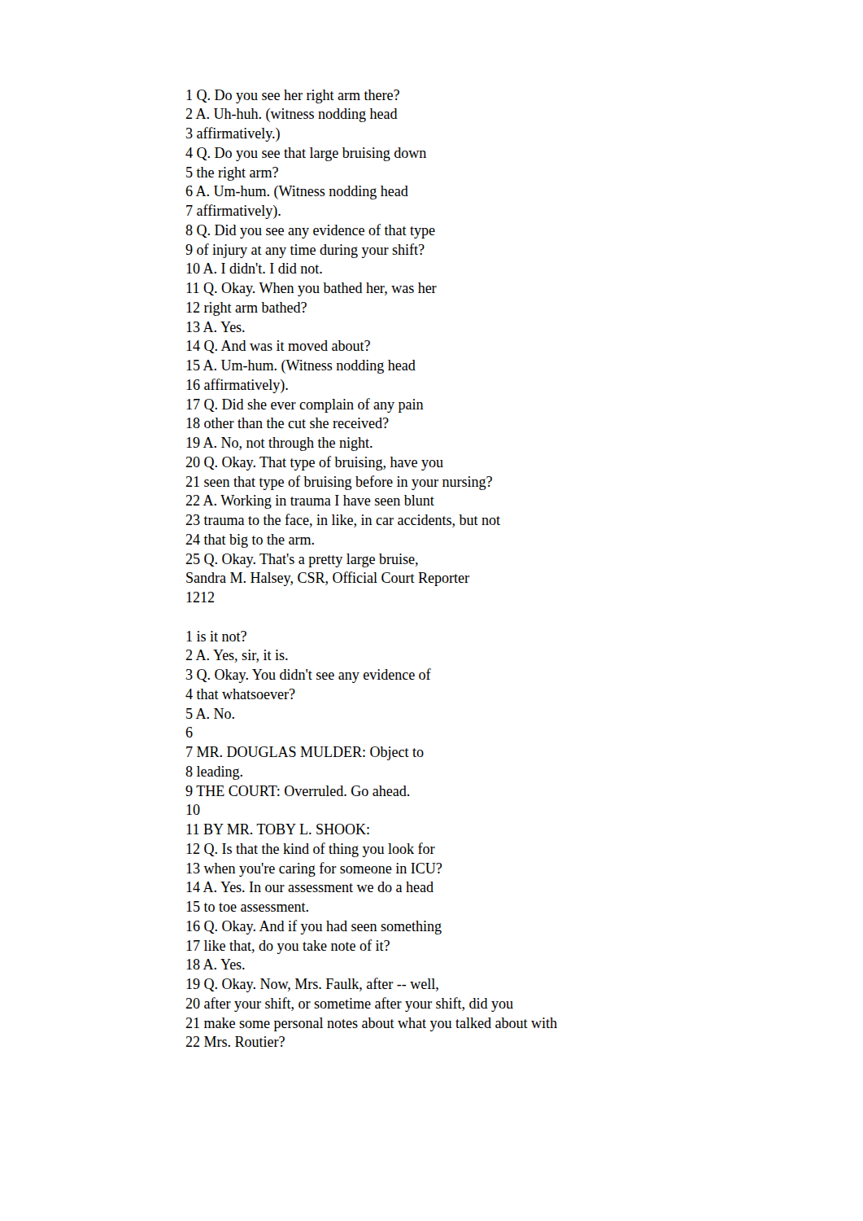1 Q. Do you see her right arm there?
2 A. Uh-huh. (witness nodding head
3 affirmatively.)
4 Q. Do you see that large bruising down
5 the right arm?
6 A. Um-hum. (Witness nodding head
7 affirmatively).
8 Q. Did you see any evidence of that type
9 of injury at any time during your shift?
10 A. I didn't. I did not.
11 Q. Okay. When you bathed her, was her
12 right arm bathed?
13 A. Yes.
14 Q. And was it moved about?
15 A. Um-hum. (Witness nodding head
16 affirmatively).
17 Q. Did she ever complain of any pain
18 other than the cut she received?
19 A. No, not through the night.
20 Q. Okay. That type of bruising, have you
21 seen that type of bruising before in your nursing?
22 A. Working in trauma I have seen blunt
23 trauma to the face, in like, in car accidents, but not
24 that big to the arm.
25 Q. Okay. That's a pretty large bruise,
Sandra M. Halsey, CSR, Official Court Reporter
1212
1 is it not?
2 A. Yes, sir, it is.
3 Q. Okay. You didn't see any evidence of
4 that whatsoever?
5 A. No.
6
7 MR. DOUGLAS MULDER: Object to
8 leading.
9 THE COURT: Overruled. Go ahead.
10
11 BY MR. TOBY L. SHOOK:
12 Q. Is that the kind of thing you look for
13 when you're caring for someone in ICU?
14 A. Yes. In our assessment we do a head
15 to toe assessment.
16 Q. Okay. And if you had seen something
17 like that, do you take note of it?
18 A. Yes.
19 Q. Okay. Now, Mrs. Faulk, after -- well,
20 after your shift, or sometime after your shift, did you
21 make some personal notes about what you talked about with
22 Mrs. Routier?